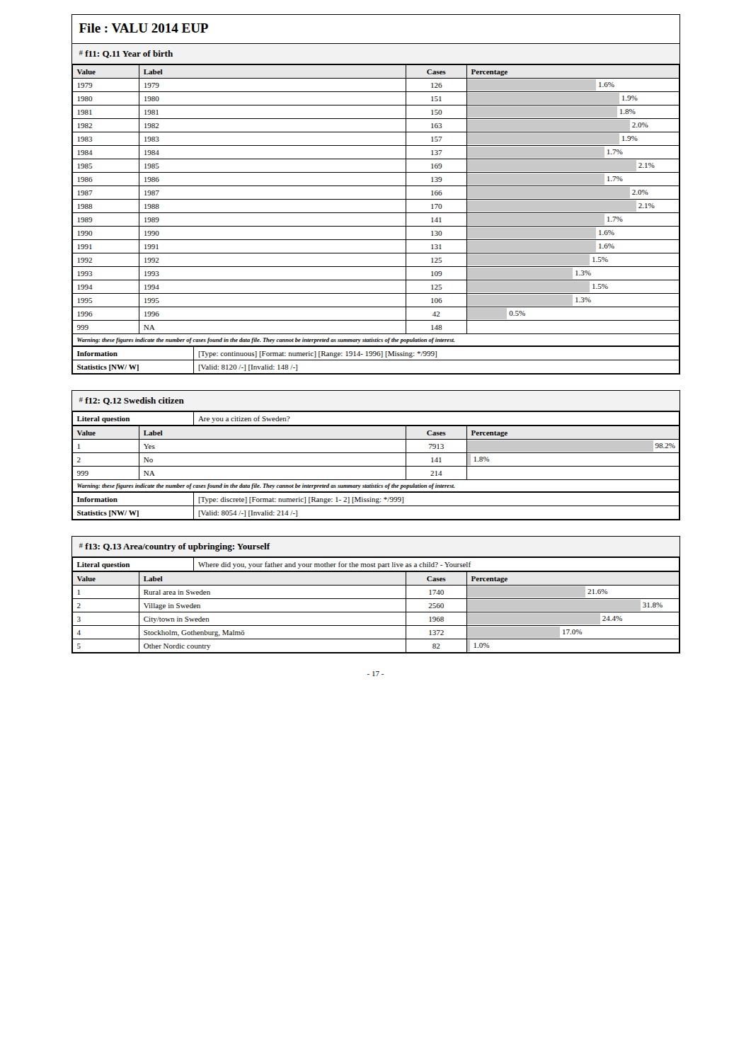File : VALU 2014 EUP
# f11: Q.11 Year of birth
| Value | Label | Cases | Percentage |
| --- | --- | --- | --- |
| 1979 | 1979 | 126 | 1.6% |
| 1980 | 1980 | 151 | 1.9% |
| 1981 | 1981 | 150 | 1.8% |
| 1982 | 1982 | 163 | 2.0% |
| 1983 | 1983 | 157 | 1.9% |
| 1984 | 1984 | 137 | 1.7% |
| 1985 | 1985 | 169 | 2.1% |
| 1986 | 1986 | 139 | 1.7% |
| 1987 | 1987 | 166 | 2.0% |
| 1988 | 1988 | 170 | 2.1% |
| 1989 | 1989 | 141 | 1.7% |
| 1990 | 1990 | 130 | 1.6% |
| 1991 | 1991 | 131 | 1.6% |
| 1992 | 1992 | 125 | 1.5% |
| 1993 | 1993 | 109 | 1.3% |
| 1994 | 1994 | 125 | 1.5% |
| 1995 | 1995 | 106 | 1.3% |
| 1996 | 1996 | 42 | 0.5% |
| 999 | NA | 148 | |
Warning: these figures indicate the number of cases found in the data file. They cannot be interpreted as summary statistics of the population of interest.
| Information | [Type: continuous] [Format: numeric] [Range: 1914- 1996] [Missing: */999] |
| Statistics [NW/ W] | [Valid: 8120 /-] [Invalid: 148 /-] |
# f12: Q.12 Swedish citizen
| Literal question | Are you a citizen of Sweden? |
| Value | Label | Cases | Percentage |
| --- | --- | --- | --- |
| 1 | Yes | 7913 | 98.2% |
| 2 | No | 141 | 1.8% |
| 999 | NA | 214 | |
Warning: these figures indicate the number of cases found in the data file. They cannot be interpreted as summary statistics of the population of interest.
| Information | [Type: discrete] [Format: numeric] [Range: 1- 2] [Missing: */999] |
| Statistics [NW/ W] | [Valid: 8054 /-] [Invalid: 214 /-] |
# f13: Q.13 Area/country of upbringing: Yourself
| Literal question | Where did you, your father and your mother for the most part live as a child? - Yourself |
| Value | Label | Cases | Percentage |
| --- | --- | --- | --- |
| 1 | Rural area in Sweden | 1740 | 21.6% |
| 2 | Village in Sweden | 2560 | 31.8% |
| 3 | City/town in Sweden | 1968 | 24.4% |
| 4 | Stockholm, Gothenburg, Malmö | 1372 | 17.0% |
| 5 | Other Nordic country | 82 | 1.0% |
- 17 -